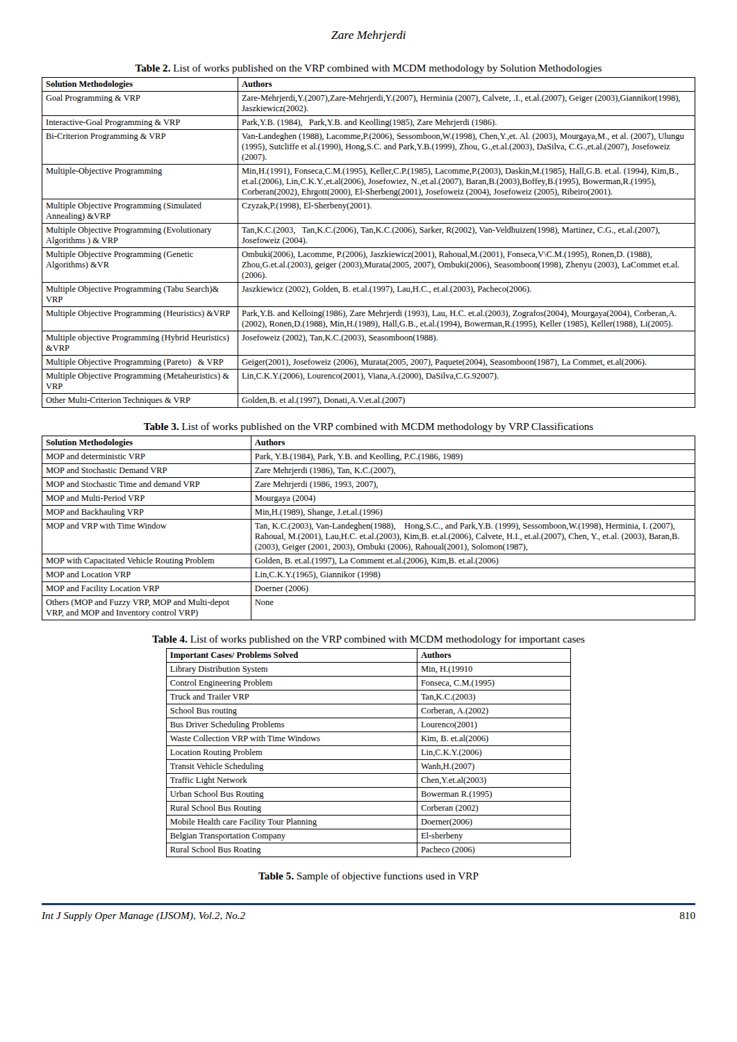Zare Mehrjerdi
Table 2. List of works published on the VRP combined with MCDM methodology by Solution Methodologies
| Solution Methodologies | Authors |
| --- | --- |
| Goal Programming & VRP | Zare-Mehrjerdi,Y.(2007),Zare-Mehrjerdi,Y.(2007), Herminia (2007), Calvete, .I., et.al.(2007), Geiger (2003),Giannikor(1998), Jaszkiewicz(2002). |
| Interactive-Goal Programming & VRP | Park,Y.B. (1984), Park,Y.B. and Keolling(1985), Zare Mehrjerdi (1986). |
| Bi-Criterion Programming & VRP | Van-Landeghen (1988), Lacomme,P.(2006), Sessomboon,W.(1998), Chen,Y.,et. Al. (2003), Mourgaya,M., et al. (2007), Ulungu (1995), Sutcliffe et al.(1990), Hong,S.C. and Park,Y.B.(1999), Zhou, G.,et.al.(2003), DaSilva, C.G.,et.al.(2007), Josefoweiz (2007). |
| Multiple-Objective Programming | Min,H.(1991), Fonseca,C.M.(1995), Keller,C.P.(1985), Lacomme,P.(2003), Daskin,M.(1985), Hall,G.B. et.al. (1994), Kim,B., et.al.(2006), Lin,C.K.Y.,et.al(2006), Josefowiez, N.,et.al.(2007), Baran,B.(2003),Boffey,B.(1995), Bowerman,R.(1995), Corberan(2002), Ehrgott(2000), El-Sherbeng(2001), Josefoweiz (2004), Josefoweiz (2005), Ribeiro(2001). |
| Multiple Objective Programming (Simulated Annealing) &VRP | Czyzak,P.(1998), El-Sherbeny(2001). |
| Multiple Objective Programming (Evolutionary Algorithms ) & VRP | Tan,K.C.(2003, Tan,K.C.(2006), Tan,K.C.(2006), Sarker, R(2002), Van-Veldhuizen(1998), Martinez, C.G., et.al.(2007), Josefoweiz (2004). |
| Multiple Objective Programming (Genetic Algorithms) &VR | Ombuki(2006), Lacomme, P.(2006), Jaszkiewicz(2001), Rahoual,M.(2001), Fonseca,V\C.M.(1995), Ronen,D. (1988), Zhou,G.et.al.(2003), geiger (2003),Murata(2005, 2007), Ombuki(2006), Seasomboon(1998), Zhenyu (2003), LaCommet et.al.(2006). |
| Multiple Objective Programming (Tabu Search)& VRP | Jaszkiewicz (2002), Golden, B. et.al.(1997), Lau,H.C., et.al.(2003), Pacheco(2006). |
| Multiple Objective Programming (Heuristics) &VRP | Park,Y.B. and Kelloing(1986), Zare Mehrjerdi (1993), Lau, H.C. et.al.(2003), Zografos(2004), Mourgaya(2004), Corberan,A.(2002), Ronen,D.(1988), Min,H.(1989), Hall,G.B., et.al.(1994), Bowerman,R.(1995), Keller (1985), Keller(1988), Li(2005). |
| Multiple objective Programming (Hybrid Heuristics) &VRP | Josefoweiz (2002), Tan,K.C.(2003), Seasomboon(1988). |
| Multiple Objective Programming (Pareto) & VRP | Geiger(2001), Josefoweiz (2006), Murata(2005, 2007), Paquete(2004), Seasomboon(1987), La Commet, et.al(2006). |
| Multiple Objective Programming (Metaheuristics) & VRP | Lin,C.K.Y.(2006), Lourenco(2001), Viana,A.(2000), DaSilva,C.G.92007). |
| Other Multi-Criterion Techniques & VRP | Golden,B. et al.(1997), Donati,A.V.et.al.(2007) |
Table 3. List of works published on the VRP combined with MCDM methodology by VRP Classifications
| Solution Methodologies | Authors |
| --- | --- |
| MOP and deterministic VRP | Park, Y.B.(1984), Park, Y.B. and Keolling, P.C.(1986, 1989) |
| MOP and Stochastic Demand VRP | Zare Mehrjerdi (1986), Tan, K.C.(2007), |
| MOP and Stochastic Time and demand VRP | Zare Mehrjerdi (1986, 1993, 2007), |
| MOP and Multi-Period VRP | Mourgaya (2004) |
| MOP and Backhauling VRP | Min,H.(1989), Shange, J.et.al.(1996) |
| MOP and VRP with Time Window | Tan, K.C.(2003), Van-Landeghen(1988), Hong,S.C., and Park,Y.B. (1999), Sessomboon,W.(1998), Herminia, I. (2007), Rahoual, M.(2001), Lau,H.C. et.al.(2003), Kim,B. et.al.(2006), Calvete, H.I., et.al.(2007), Chen, Y., et.al. (2003), Baran,B.(2003), Geiger (2001, 2003), Ombuki (2006), Rahoual(2001), Solomon(1987), |
| MOP with Capacitated Vehicle Routing Problem | Golden, B. et.al.(1997), La Comment et.al.(2006), Kim,B. et.al.(2006) |
| MOP and Location VRP | Lin,C.K.Y.(1965), Giannikor (1998) |
| MOP and Facility Location VRP | Doerner (2006) |
| Others (MOP and Fuzzy VRP, MOP and Multi-depot VRP, and MOP and Inventory control VRP) | None |
Table 4. List of works published on the VRP combined with MCDM methodology for important cases
| Important Cases/ Problems Solved | Authors |
| --- | --- |
| Library Distribution System | Min, H.(19910 |
| Control Engineering Problem | Fonseca, C.M.(1995) |
| Truck and Trailer VRP | Tan,K.C.(2003) |
| School Bus routing | Corberan, A.(2002) |
| Bus Driver Scheduling Problems | Lourenco(2001) |
| Waste Collection VRP with Time Windows | Kim, B. et.al(2006) |
| Location Routing Problem | Lin,C.K.Y.(2006) |
| Transit Vehicle Scheduling | Wanh,H.(2007) |
| Traffic Light Network | Chen,Y.et.al(2003) |
| Urban School Bus Routing | Bowerman R.(1995) |
| Rural School Bus Routing | Corberan (2002) |
| Mobile Health care Facility Tour Planning | Doerner(2006) |
| Belgian Transportation Company | El-sherbeny |
| Rural School Bus Roating | Pacheco (2006) |
Table 5. Sample of objective functions used in VRP
Int J Supply Oper Manage (IJSOM), Vol.2, No.2 810